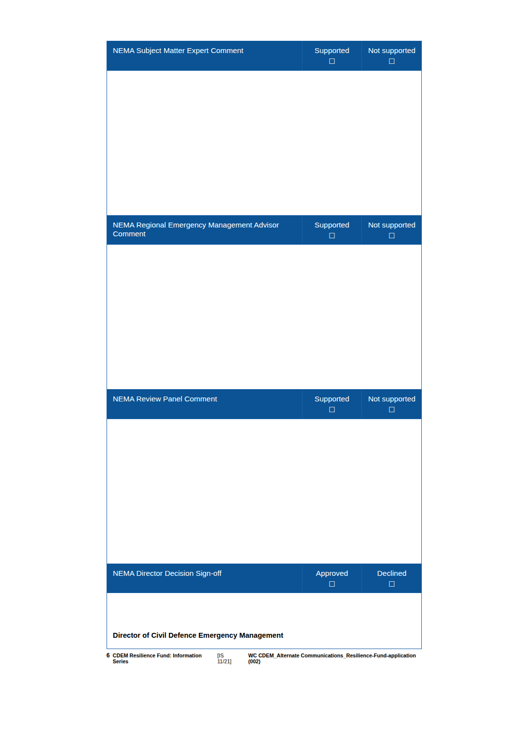| NEMA Subject Matter Expert Comment | Supported ☐ | Not supported ☐ |
| NEMA Regional Emergency Management Advisor Comment | Supported ☐ | Not supported ☐ |
| NEMA Review Panel Comment | Supported ☐ | Not supported ☐ |
| NEMA Director Decision Sign-off | Approved ☐ | Declined ☐ |
| Director of Civil Defence Emergency Management |
6 CDEM Resilience Fund: Information Series [IS 11/21] WC CDEM_Alternate Communications_Resilience-Fund-application (002)